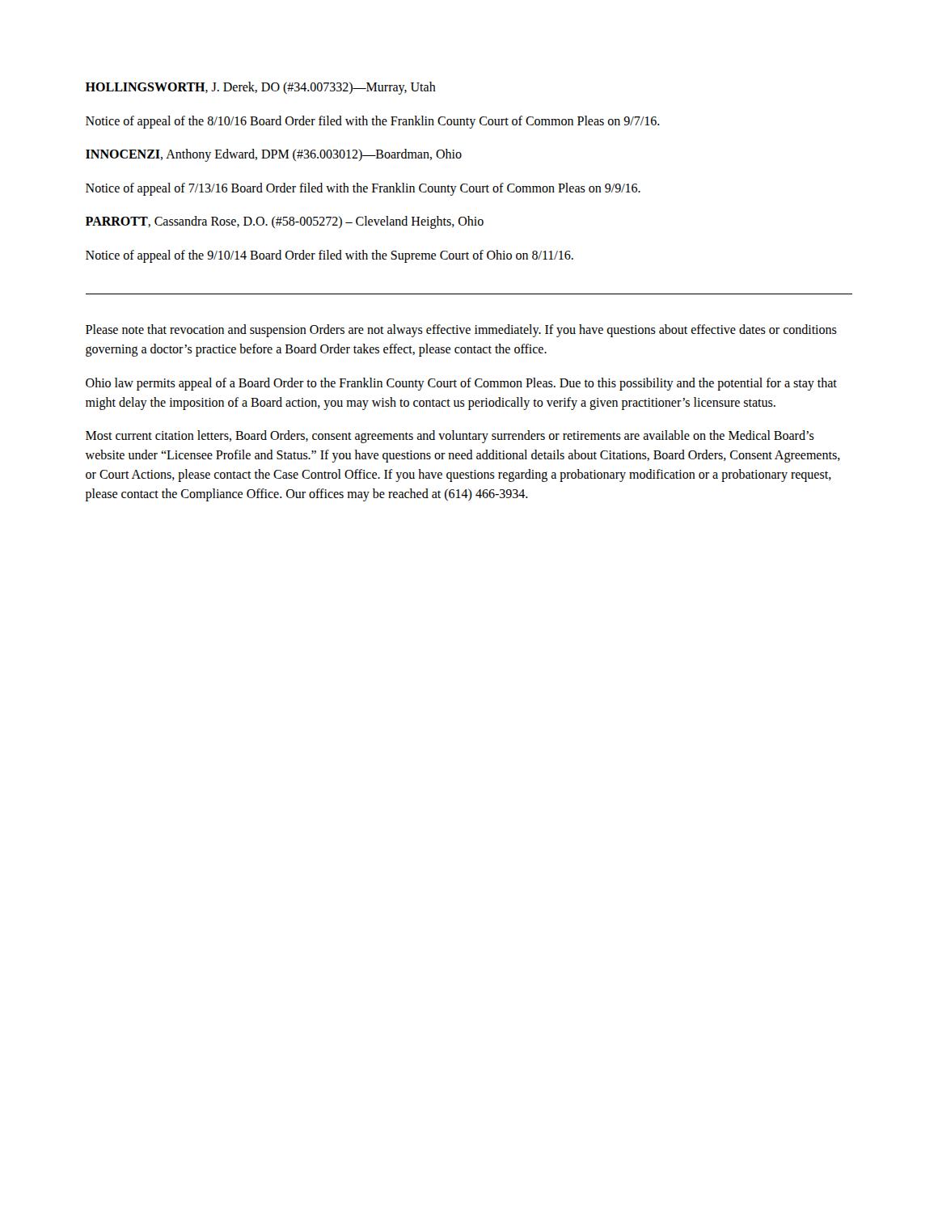HOLLINGSWORTH, J. Derek, DO (#34.007332)—Murray, Utah
Notice of appeal of the 8/10/16 Board Order filed with the Franklin County Court of Common Pleas on 9/7/16.
INNOCENZI, Anthony Edward, DPM (#36.003012)—Boardman, Ohio
Notice of appeal of 7/13/16 Board Order filed with the Franklin County Court of Common Pleas on 9/9/16.
PARROTT, Cassandra Rose, D.O. (#58-005272) – Cleveland Heights, Ohio
Notice of appeal of the 9/10/14 Board Order filed with the Supreme Court of Ohio on 8/11/16.
Please note that revocation and suspension Orders are not always effective immediately. If you have questions about effective dates or conditions governing a doctor’s practice before a Board Order takes effect, please contact the office.
Ohio law permits appeal of a Board Order to the Franklin County Court of Common Pleas. Due to this possibility and the potential for a stay that might delay the imposition of a Board action, you may wish to contact us periodically to verify a given practitioner’s licensure status.
Most current citation letters, Board Orders, consent agreements and voluntary surrenders or retirements are available on the Medical Board’s website under “Licensee Profile and Status.” If you have questions or need additional details about Citations, Board Orders, Consent Agreements, or Court Actions, please contact the Case Control Office. If you have questions regarding a probationary modification or a probationary request, please contact the Compliance Office. Our offices may be reached at (614) 466-3934.